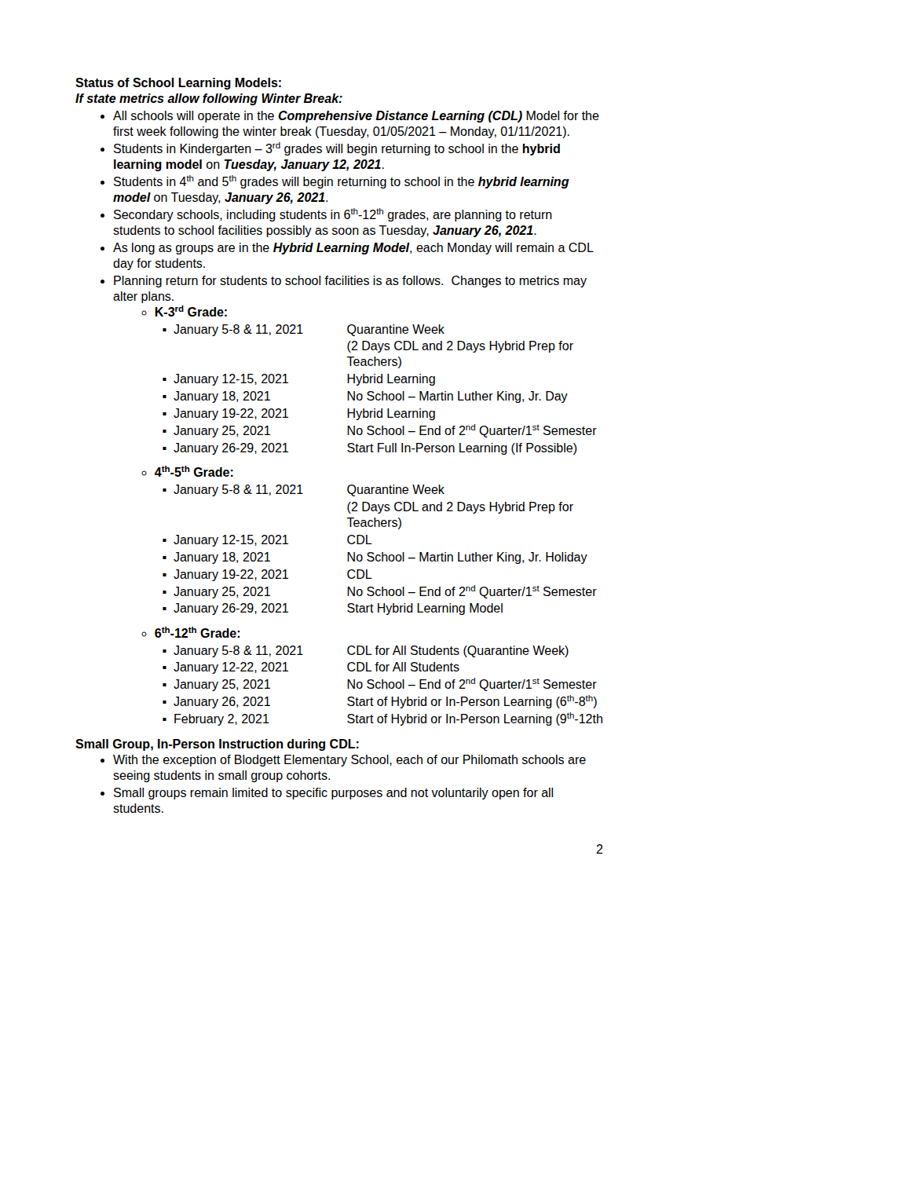Status of School Learning Models:
If state metrics allow following Winter Break:
All schools will operate in the Comprehensive Distance Learning (CDL) Model for the first week following the winter break (Tuesday, 01/05/2021 – Monday, 01/11/2021).
Students in Kindergarten – 3rd grades will begin returning to school in the hybrid learning model on Tuesday, January 12, 2021.
Students in 4th and 5th grades will begin returning to school in the hybrid learning model on Tuesday, January 26, 2021.
Secondary schools, including students in 6th-12th grades, are planning to return students to school facilities possibly as soon as Tuesday, January 26, 2021.
As long as groups are in the Hybrid Learning Model, each Monday will remain a CDL day for students.
Planning return for students to school facilities is as follows. Changes to metrics may alter plans.
K-3rd Grade:
| ▪ January 5-8 & 11, 2021 | Quarantine Week |
| | (2 Days CDL and 2 Days Hybrid Prep for Teachers) |
| ▪ January 12-15, 2021 | Hybrid Learning |
| ▪ January 18, 2021 | No School – Martin Luther King, Jr. Day |
| ▪ January 19-22, 2021 | Hybrid Learning |
| ▪ January 25, 2021 | No School – End of 2 nd Quarter/1 st Semester |
| ▪ January 26-29, 2021 | Start Full In-Person Learning (If Possible) |
4th-5th Grade:
| ▪ January 5-8 & 11, 2021 | Quarantine Week |
| | (2 Days CDL and 2 Days Hybrid Prep for Teachers) |
| ▪ January 12-15, 2021 | CDL |
| ▪ January 18, 2021 | No School – Martin Luther King, Jr. Holiday |
| ▪ January 19-22, 2021 | CDL |
| ▪ January 25, 2021 | No School – End of 2 nd Quarter/1 st Semester |
| ▪ January 26-29, 2021 | Start Hybrid Learning Model |
6th-12th Grade:
| ▪ January 5-8 & 11, 2021 | CDL for All Students (Quarantine Week) |
| ▪ January 12-22, 2021 | CDL for All Students |
| ▪ January 25, 2021 | No School – End of 2 nd Quarter/1 st Semester |
| ▪ January 26, 2021 | Start of Hybrid or In-Person Learning (6 th -8 th ) |
| ▪ February 2, 2021 | Start of Hybrid or In-Person Learning (9 th -12th |
Small Group, In-Person Instruction during CDL:
With the exception of Blodgett Elementary School, each of our Philomath schools are seeing students in small group cohorts.
Small groups remain limited to specific purposes and not voluntarily open for all students.
2